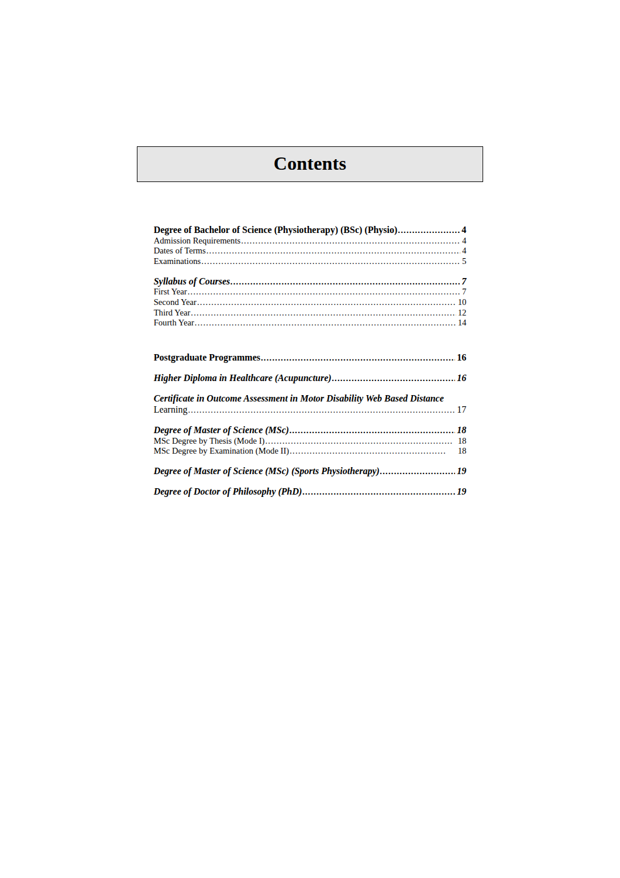Contents
Degree of Bachelor of Science (Physiotherapy) (BSc) (Physio) ......................... 4
Admission Requirements .............................................................................. 4
Dates of Terms .............................................................................................. 4
Examinations ................................................................................................. 5
Syllabus of Courses ......................................................................................... 7
First Year ..................................................................................................... 7
Second Year ............................................................................................... 10
Third Year .................................................................................................. 12
Fourth Year ................................................................................................ 14
Postgraduate Programmes ................................................................................. 16
Higher Diploma in Healthcare (Acupuncture) ............................................... 16
Certificate in Outcome Assessment in Motor Disability Web Based Distance
Learning ......................................................................................................... 17
Degree of Master of Science (MSc) .............................................................. 18
MSc Degree by Thesis (Mode I) .................................................................. 18
MSc Degree by Examination (Mode II) ....................................................... 18
Degree of Master of Science (MSc) (Sports Physiotherapy) ............................ 19
Degree of Doctor of Philosophy (PhD) .......................................................... 19